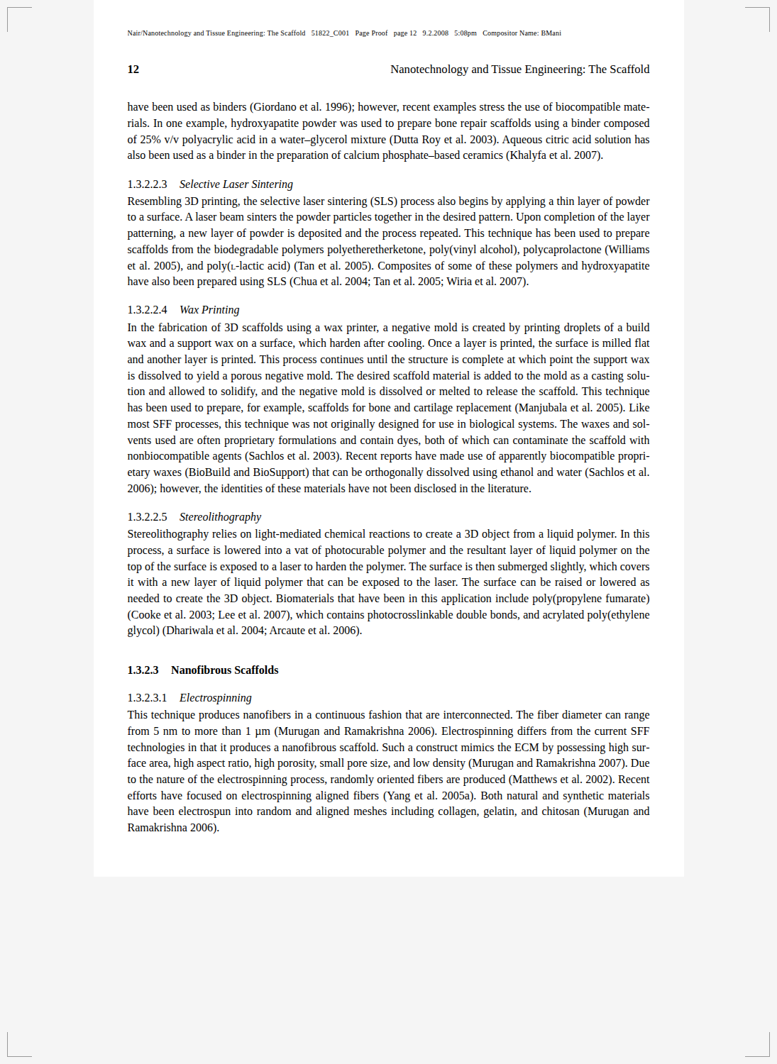Nair/Nanotechnology and Tissue Engineering: The Scaffold 51822_C001 Page Proof page 12 9.2.2008 5:08pm Compositor Name: BMani
12 Nanotechnology and Tissue Engineering: The Scaffold
have been used as binders (Giordano et al. 1996); however, recent examples stress the use of biocompatible materials. In one example, hydroxyapatite powder was used to prepare bone repair scaffolds using a binder composed of 25% v/v polyacrylic acid in a water–glycerol mixture (Dutta Roy et al. 2003). Aqueous citric acid solution has also been used as a binder in the preparation of calcium phosphate–based ceramics (Khalyfa et al. 2007).
1.3.2.2.3 Selective Laser Sintering
Resembling 3D printing, the selective laser sintering (SLS) process also begins by applying a thin layer of powder to a surface. A laser beam sinters the powder particles together in the desired pattern. Upon completion of the layer patterning, a new layer of powder is deposited and the process repeated. This technique has been used to prepare scaffolds from the biodegradable polymers polyetheretherketone, poly(vinyl alcohol), polycaprolactone (Williams et al. 2005), and poly(l-lactic acid) (Tan et al. 2005). Composites of some of these polymers and hydroxyapatite have also been prepared using SLS (Chua et al. 2004; Tan et al. 2005; Wiria et al. 2007).
1.3.2.2.4 Wax Printing
In the fabrication of 3D scaffolds using a wax printer, a negative mold is created by printing droplets of a build wax and a support wax on a surface, which harden after cooling. Once a layer is printed, the surface is milled flat and another layer is printed. This process continues until the structure is complete at which point the support wax is dissolved to yield a porous negative mold. The desired scaffold material is added to the mold as a casting solution and allowed to solidify, and the negative mold is dissolved or melted to release the scaffold. This technique has been used to prepare, for example, scaffolds for bone and cartilage replacement (Manjubala et al. 2005). Like most SFF processes, this technique was not originally designed for use in biological systems. The waxes and solvents used are often proprietary formulations and contain dyes, both of which can contaminate the scaffold with nonbiocompatible agents (Sachlos et al. 2003). Recent reports have made use of apparently biocompatible proprietary waxes (BioBuild and BioSupport) that can be orthogonally dissolved using ethanol and water (Sachlos et al. 2006); however, the identities of these materials have not been disclosed in the literature.
1.3.2.2.5 Stereolithography
Stereolithography relies on light-mediated chemical reactions to create a 3D object from a liquid polymer. In this process, a surface is lowered into a vat of photocurable polymer and the resultant layer of liquid polymer on the top of the surface is exposed to a laser to harden the polymer. The surface is then submerged slightly, which covers it with a new layer of liquid polymer that can be exposed to the laser. The surface can be raised or lowered as needed to create the 3D object. Biomaterials that have been in this application include poly(propylene fumarate) (Cooke et al. 2003; Lee et al. 2007), which contains photocrosslinkable double bonds, and acrylated poly(ethylene glycol) (Dhariwala et al. 2004; Arcaute et al. 2006).
1.3.2.3 Nanofibrous Scaffolds
1.3.2.3.1 Electrospinning
This technique produces nanofibers in a continuous fashion that are interconnected. The fiber diameter can range from 5 nm to more than 1 µm (Murugan and Ramakrishna 2006). Electrospinning differs from the current SFF technologies in that it produces a nanofibrous scaffold. Such a construct mimics the ECM by possessing high surface area, high aspect ratio, high porosity, small pore size, and low density (Murugan and Ramakrishna 2007). Due to the nature of the electrospinning process, randomly oriented fibers are produced (Matthews et al. 2002). Recent efforts have focused on electrospinning aligned fibers (Yang et al. 2005a). Both natural and synthetic materials have been electrospun into random and aligned meshes including collagen, gelatin, and chitosan (Murugan and Ramakrishna 2006).